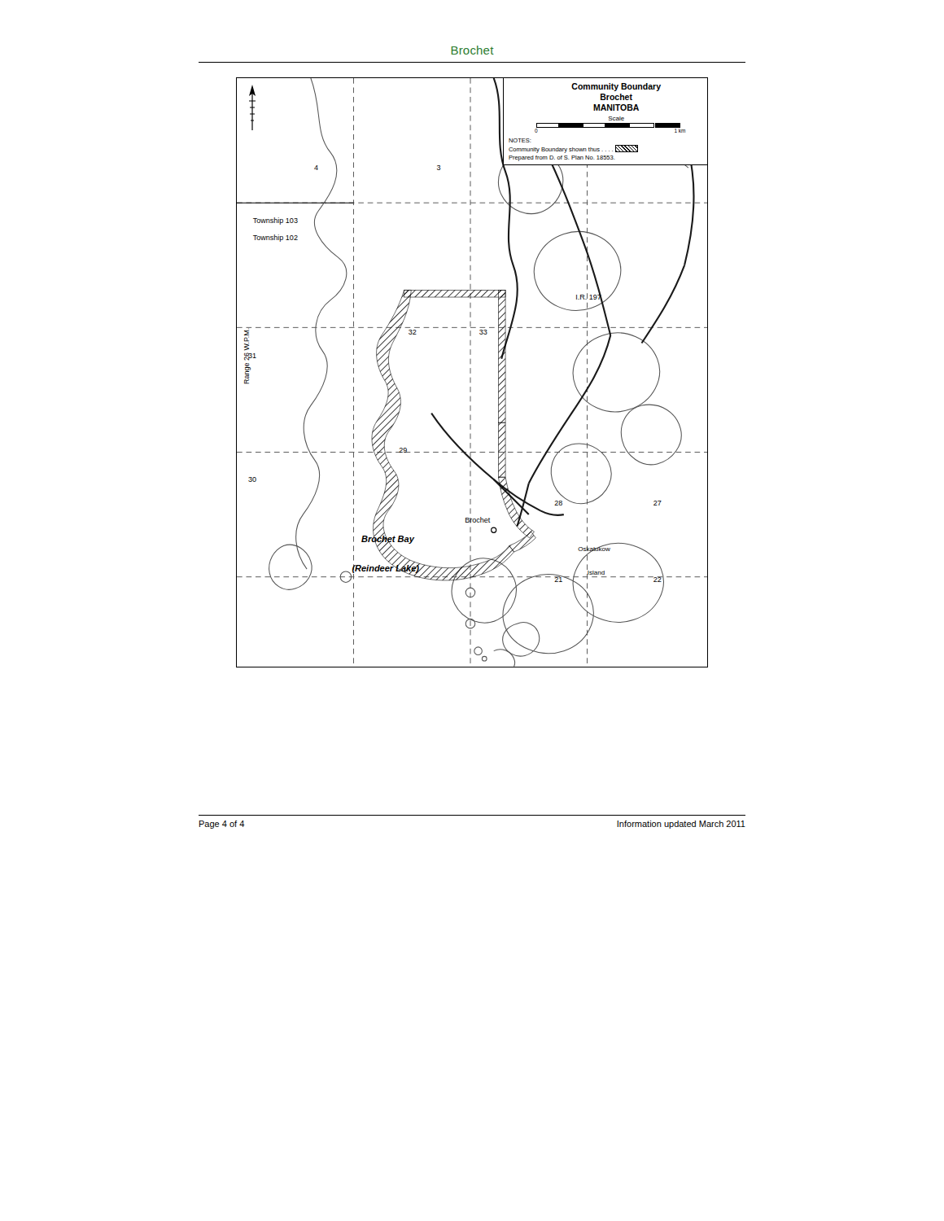Brochet
Community Boundary
Brochet
MANITOBA
Scale
0 1 km
NOTES:
Community Boundary shown thus . . . .
Prepared from D. of S. Plan No. 18553.
4
3
Township 103
Township 102
I.R. 197
32
33
31
Range 26 W.P.M.
29
30
Brochet
28
27
Brochet Bay
(Reindeer Lake)
Oskatukow
Island
21
22
Page 4 of 4 Information updated March 2011